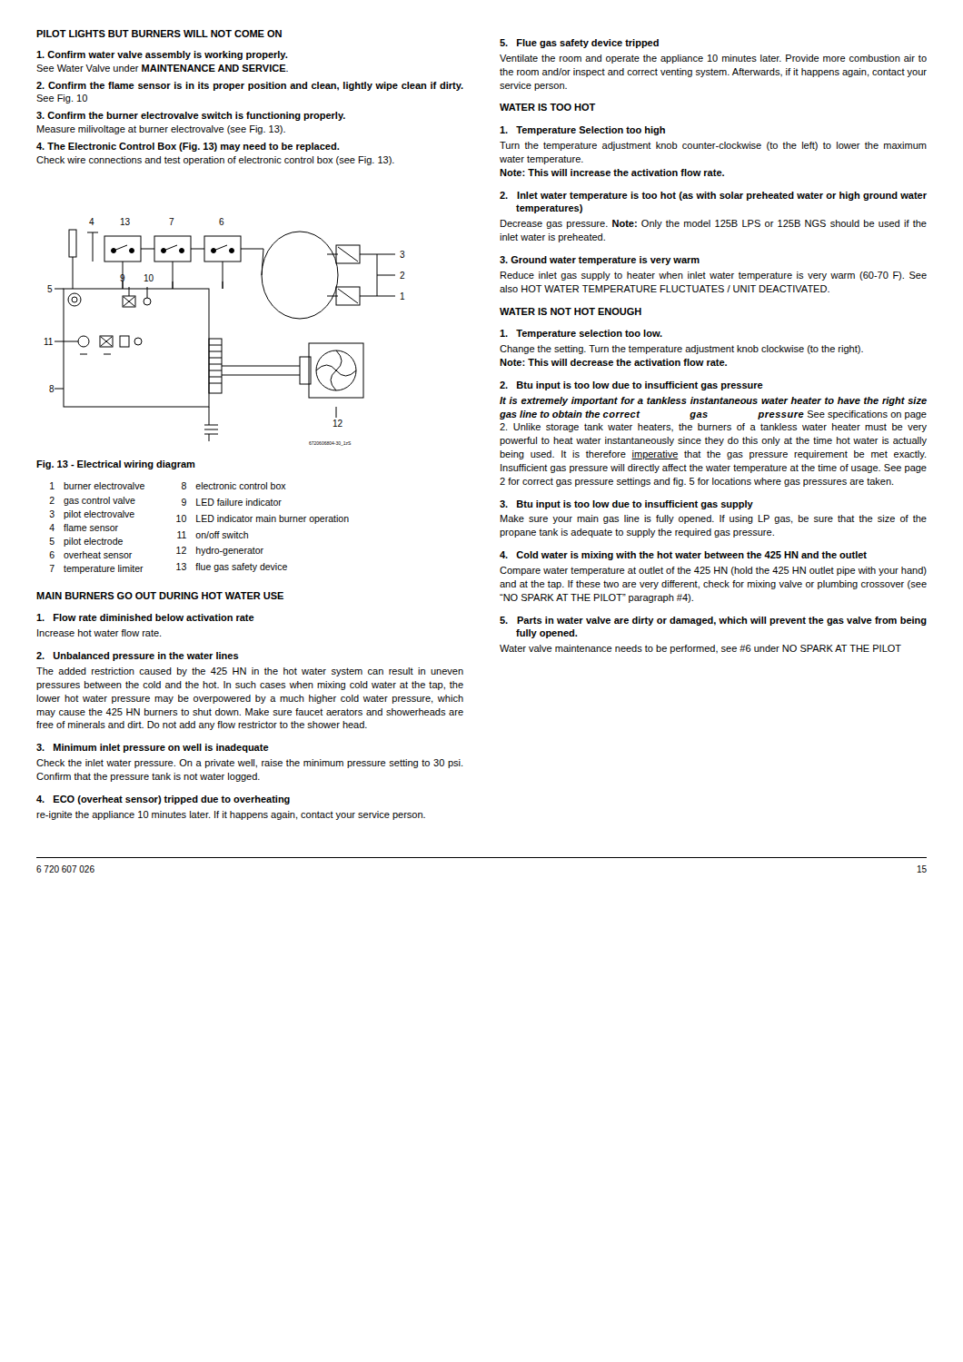Pilot lights but burners will not come on
1. Confirm water valve assembly is working properly.
See Water Valve under MAINTENANCE AND SERVICE.
2. Confirm the flame sensor is in its proper position and clean, lightly wipe clean if dirty. See Fig. 10
3. Confirm the burner electrovalve switch is functioning properly.
Measure milivoltage at burner electrovalve (see Fig. 13).
4. The Electronic Control Box (Fig. 13) may need to be replaced.
Check wire connections and test operation of electronic control box (see Fig. 13).
5 4 13 7 6 3 2 1 9 10 11 8 12 6720606804-30_1zS
Fig. 13 - Electrical wiring diagram
| 1 | burner electrovalve |
| 2 | gas control valve |
| 3 | pilot electrovalve |
| 4 | flame sensor |
| 5 | pilot electrode |
| 6 | overheat sensor |
| 7 | temperature limiter |
| 8 | electronic control box |
| 9 | LED failure indicator |
| 10 | LED indicator main burner operation |
| 11 | on/off switch |
| 12 | hydro-generator |
| 13 | flue gas safety device |
Main burners go out during hot water use
1. Flow rate diminished below activation rate
Increase hot water flow rate.
2. Unbalanced pressure in the water lines
The added restriction caused by the 425 HN in the hot water system can result in uneven pressures between the cold and the hot. In such cases when mixing cold water at the tap, the lower hot water pressure may be overpowered by a much higher cold water pressure, which may cause the 425 HN burners to shut down. Make sure faucet aerators and showerheads are free of minerals and dirt. Do not add any flow restrictor to the shower head.
3. Minimum inlet pressure on well is inadequate
Check the inlet water pressure. On a private well, raise the minimum pressure setting to 30 psi. Confirm that the pressure tank is not water logged.
4. ECO (overheat sensor) tripped due to overheating
re-ignite the appliance 10 minutes later. If it happens again, contact your service person.
5. Flue gas safety device tripped
Ventilate the room and operate the appliance 10 minutes later. Provide more combustion air to the room and/or inspect and correct venting system. Afterwards, if it happens again, contact your service person.
Water is too hot
1. Temperature Selection too high
Turn the temperature adjustment knob counter-clockwise (to the left) to lower the maximum water temperature.
Note: This will increase the activation flow rate.
2. Inlet water temperature is too hot (as with solar preheated water or high ground water temperatures)
Decrease gas pressure. Note: Only the model 125B LPS or 125B NGS should be used if the inlet water is preheated.
3. Ground water temperature is very warm
Reduce inlet gas supply to heater when inlet water temperature is very warm (60-70 F). See also HOT WATER TEMPERATURE FLUCTUATES / UNIT DEACTIVATED.
Water is not hot enough
1. Temperature selection too low.
Change the setting. Turn the temperature adjustment knob clockwise (to the right).
Note: This will decrease the activation flow rate.
2. Btu input is too low due to insufficient gas pressure
It is extremely important for a tankless instantaneous water heater to have the right size gas line to obtain the correct gas pressure See specifications on page 2. Unlike storage tank water heaters, the burners of a tankless water heater must be very powerful to heat water instantaneously since they do this only at the time hot water is actually being used. It is therefore imperative that the gas pressure requirement be met exactly. Insufficient gas pressure will directly affect the water temperature at the time of usage. See page 2 for correct gas pressure settings and fig. 5 for locations where gas pressures are taken.
3. Btu input is too low due to insufficient gas supply
Make sure your main gas line is fully opened. If using LP gas, be sure that the size of the propane tank is adequate to supply the required gas pressure.
4. Cold water is mixing with the hot water between the 425 HN and the outlet
Compare water temperature at outlet of the 425 HN (hold the 425 HN outlet pipe with your hand) and at the tap. If these two are very different, check for mixing valve or plumbing crossover (see “NO SPARK AT THE PILOT” paragraph #4).
5. Parts in water valve are dirty or damaged, which will prevent the gas valve from being fully opened.
Water valve maintenance needs to be performed, see #6 under NO SPARK AT THE PILOT
6 720 607 026 15